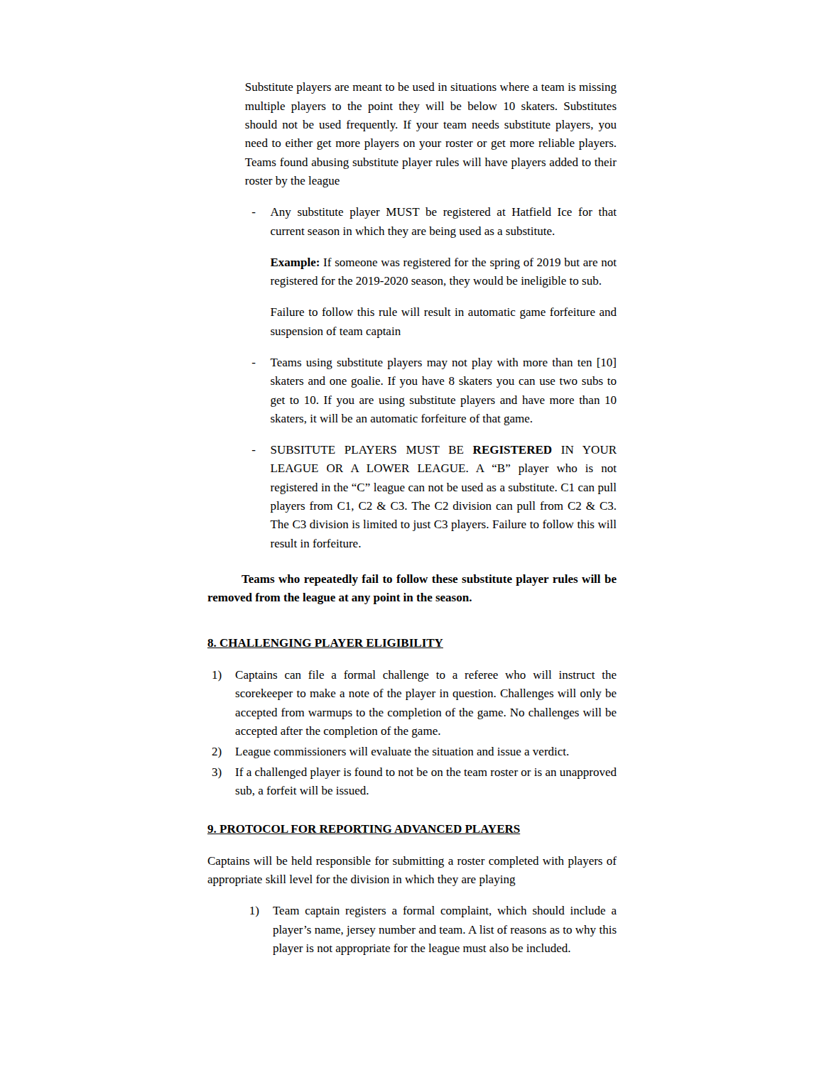Substitute players are meant to be used in situations where a team is missing multiple players to the point they will be below 10 skaters. Substitutes should not be used frequently. If your team needs substitute players, you need to either get more players on your roster or get more reliable players. Teams found abusing substitute player rules will have players added to their roster by the league
Any substitute player MUST be registered at Hatfield Ice for that current season in which they are being used as a substitute.
Example: If someone was registered for the spring of 2019 but are not registered for the 2019-2020 season, they would be ineligible to sub.
Failure to follow this rule will result in automatic game forfeiture and suspension of team captain
Teams using substitute players may not play with more than ten [10] skaters and one goalie. If you have 8 skaters you can use two subs to get to 10. If you are using substitute players and have more than 10 skaters, it will be an automatic forfeiture of that game.
SUBSITUTE PLAYERS MUST BE REGISTERED IN YOUR LEAGUE OR A LOWER LEAGUE. A “B” player who is not registered in the “C” league can not be used as a substitute. C1 can pull players from C1, C2 & C3. The C2 division can pull from C2 & C3. The C3 division is limited to just C3 players. Failure to follow this will result in forfeiture.
Teams who repeatedly fail to follow these substitute player rules will be removed from the league at any point in the season.
8. CHALLENGING PLAYER ELIGIBILITY
Captains can file a formal challenge to a referee who will instruct the scorekeeper to make a note of the player in question. Challenges will only be accepted from warmups to the completion of the game. No challenges will be accepted after the completion of the game.
League commissioners will evaluate the situation and issue a verdict.
If a challenged player is found to not be on the team roster or is an unapproved sub, a forfeit will be issued.
9. PROTOCOL FOR REPORTING ADVANCED PLAYERS
Captains will be held responsible for submitting a roster completed with players of appropriate skill level for the division in which they are playing
Team captain registers a formal complaint, which should include a player’s name, jersey number and team. A list of reasons as to why this player is not appropriate for the league must also be included.